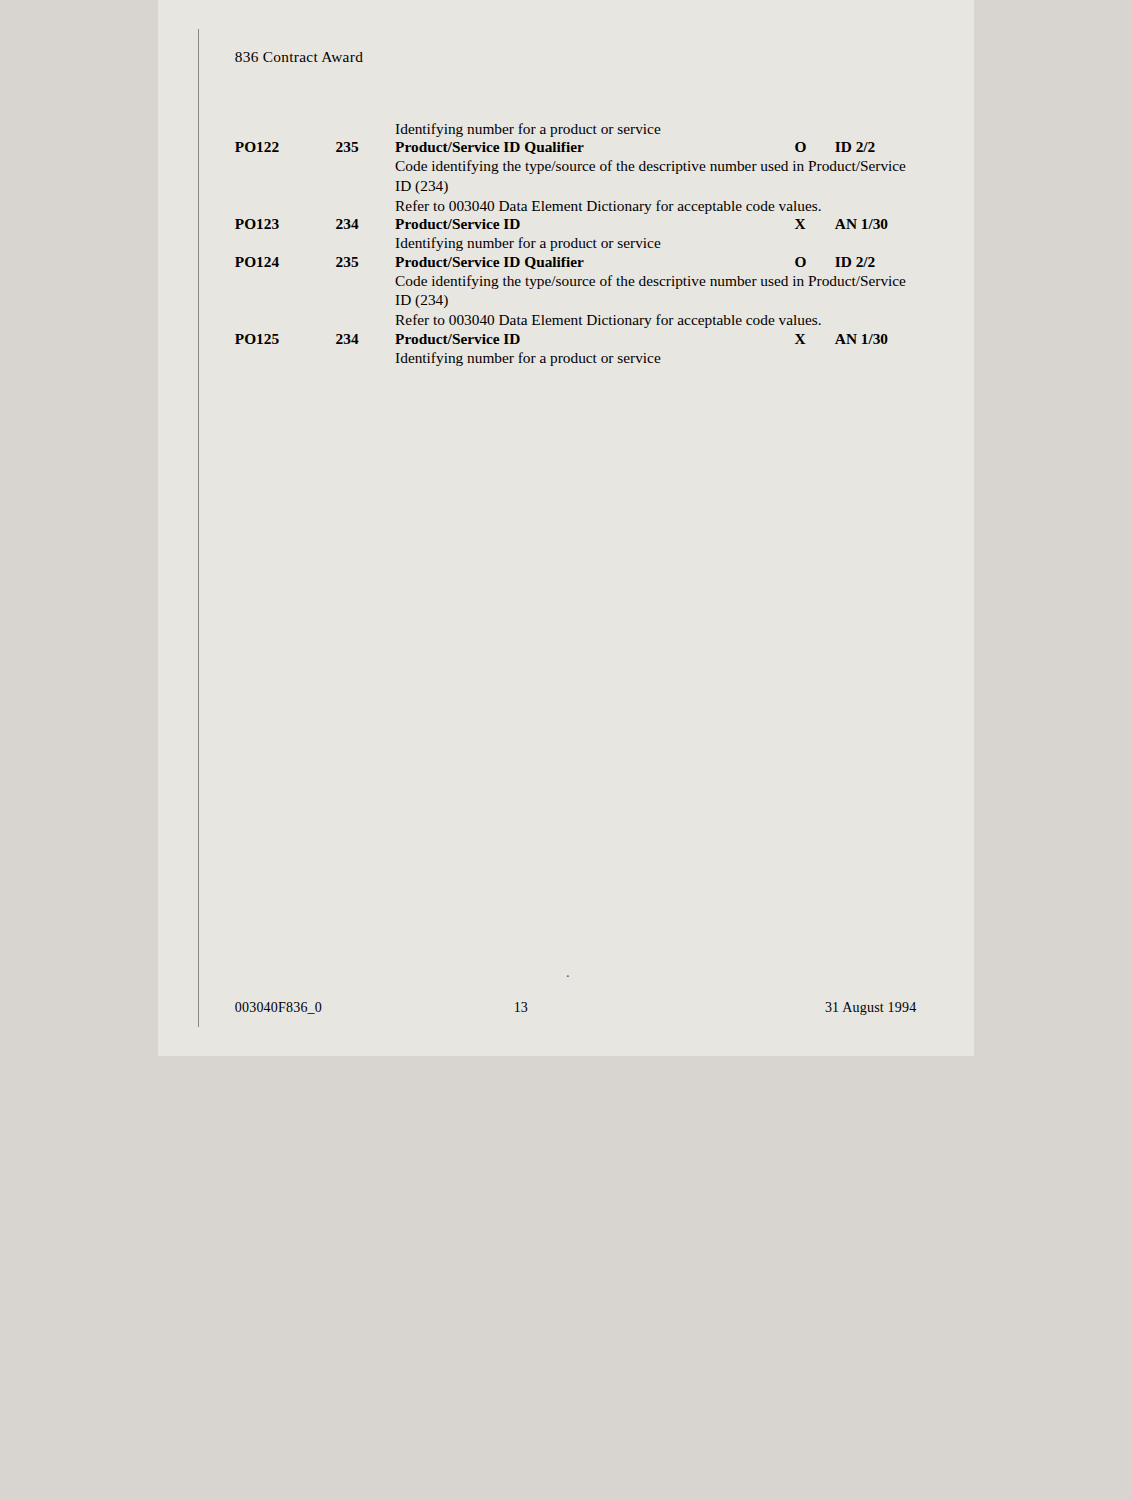836 Contract Award
| | | Identifying number for a product or service |
| PO122 | 235 | Product/Service ID Qualifier | O | ID 2/2 |
| | | Code identifying the type/source of the descriptive number used in Product/Service ID (234) |
| | | Refer to 003040 Data Element Dictionary for acceptable code values. |
| PO123 | 234 | Product/Service ID | X | AN 1/30 |
| | | Identifying number for a product or service |
| PO124 | 235 | Product/Service ID Qualifier | O | ID 2/2 |
| | | Code identifying the type/source of the descriptive number used in Product/Service ID (234) |
| | | Refer to 003040 Data Element Dictionary for acceptable code values. |
| PO125 | 234 | Product/Service ID | X | AN 1/30 |
| | | Identifying number for a product or service |
.
003040F836_0
13
31 August 1994